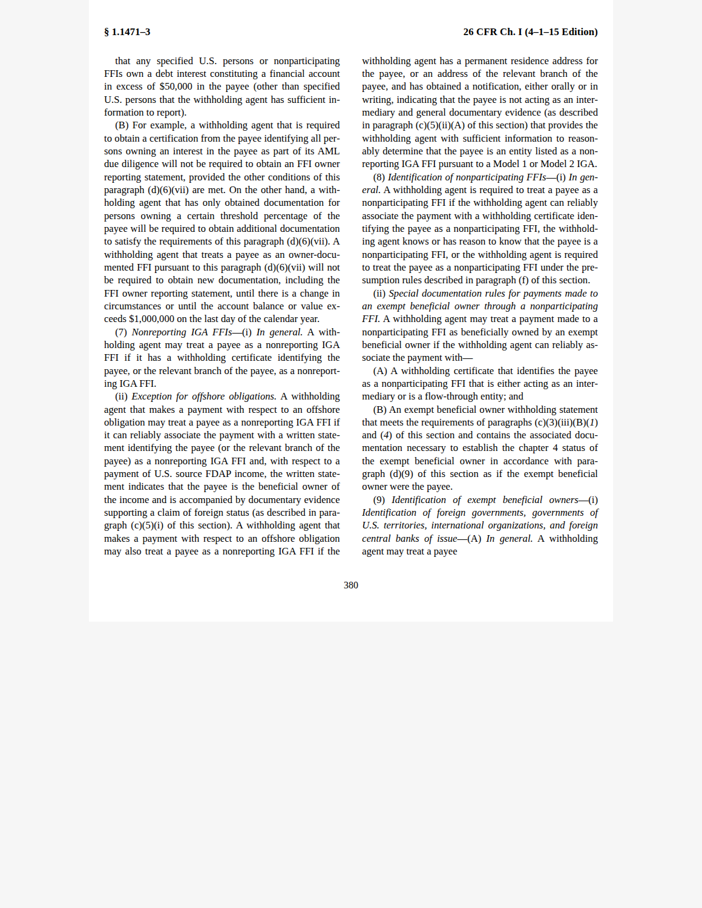§ 1.1471–3 26 CFR Ch. I (4–1–15 Edition)
that any specified U.S. persons or nonparticipating FFIs own a debt interest constituting a financial account in excess of $50,000 in the payee (other than specified U.S. persons that the withholding agent has sufficient information to report).
(B) For example, a withholding agent that is required to obtain a certification from the payee identifying all persons owning an interest in the payee as part of its AML due diligence will not be required to obtain an FFI owner reporting statement, provided the other conditions of this paragraph (d)(6)(vii) are met. On the other hand, a withholding agent that has only obtained documentation for persons owning a certain threshold percentage of the payee will be required to obtain additional documentation to satisfy the requirements of this paragraph (d)(6)(vii). A withholding agent that treats a payee as an owner-documented FFI pursuant to this paragraph (d)(6)(vii) will not be required to obtain new documentation, including the FFI owner reporting statement, until there is a change in circumstances or until the account balance or value exceeds $1,000,000 on the last day of the calendar year.
(7) Nonreporting IGA FFIs—(i) In general. A withholding agent may treat a payee as a nonreporting IGA FFI if it has a withholding certificate identifying the payee, or the relevant branch of the payee, as a nonreporting IGA FFI.
(ii) Exception for offshore obligations. A withholding agent that makes a payment with respect to an offshore obligation may treat a payee as a nonreporting IGA FFI if it can reliably associate the payment with a written statement identifying the payee (or the relevant branch of the payee) as a nonreporting IGA FFI and, with respect to a payment of U.S. source FDAP income, the written statement indicates that the payee is the beneficial owner of the income and is accompanied by documentary evidence supporting a claim of foreign status (as described in paragraph (c)(5)(i) of this section). A withholding agent that makes a payment with respect to an offshore obligation may also treat a payee as a nonreporting IGA FFI if the withholding agent has a permanent residence address for the payee, or an address of the relevant branch of the payee, and has obtained a notification, either orally or in writing, indicating that the payee is not acting as an intermediary and general documentary evidence (as described in paragraph (c)(5)(ii)(A) of this section) that provides the withholding agent with sufficient information to reasonably determine that the payee is an entity listed as a nonreporting IGA FFI pursuant to a Model 1 or Model 2 IGA.
(8) Identification of nonparticipating FFIs—(i) In general. A withholding agent is required to treat a payee as a nonparticipating FFI if the withholding agent can reliably associate the payment with a withholding certificate identifying the payee as a nonparticipating FFI, the withholding agent knows or has reason to know that the payee is a nonparticipating FFI, or the withholding agent is required to treat the payee as a nonparticipating FFI under the presumption rules described in paragraph (f) of this section.
(ii) Special documentation rules for payments made to an exempt beneficial owner through a nonparticipating FFI. A withholding agent may treat a payment made to a nonparticipating FFI as beneficially owned by an exempt beneficial owner if the withholding agent can reliably associate the payment with—
(A) A withholding certificate that identifies the payee as a nonparticipating FFI that is either acting as an intermediary or is a flow-through entity; and
(B) An exempt beneficial owner withholding statement that meets the requirements of paragraphs (c)(3)(iii)(B)(1) and (4) of this section and contains the associated documentation necessary to establish the chapter 4 status of the exempt beneficial owner in accordance with paragraph (d)(9) of this section as if the exempt beneficial owner were the payee.
(9) Identification of exempt beneficial owners—(i) Identification of foreign governments, governments of U.S. territories, international organizations, and foreign central banks of issue—(A) In general. A withholding agent may treat a payee
380